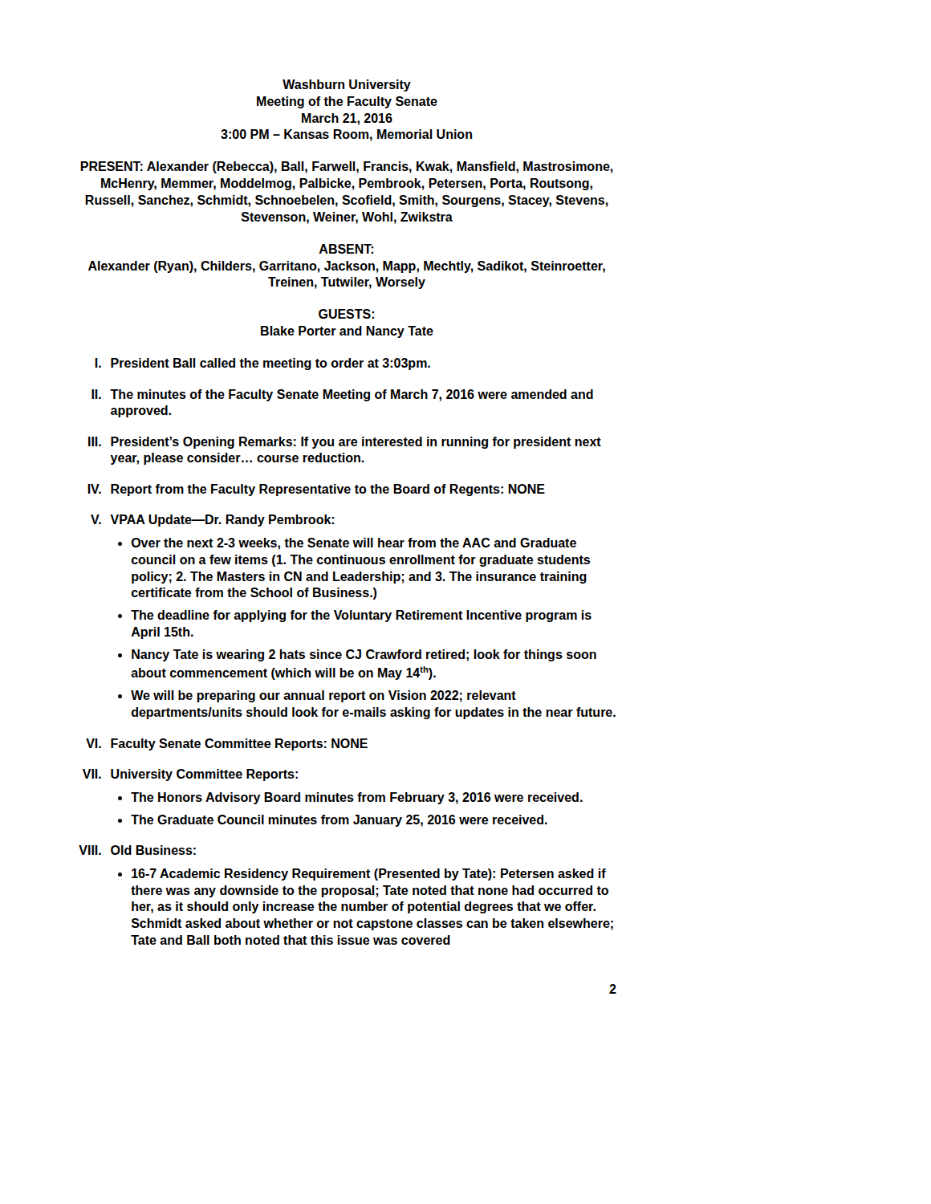Washburn University
Meeting of the Faculty Senate
March 21, 2016
3:00 PM – Kansas Room, Memorial Union
PRESENT: Alexander (Rebecca), Ball, Farwell, Francis, Kwak, Mansfield, Mastrosimone, McHenry, Memmer, Moddelmog, Palbicke, Pembrook, Petersen, Porta, Routsong, Russell, Sanchez, Schmidt, Schnoebelen, Scofield, Smith, Sourgens, Stacey, Stevens, Stevenson, Weiner, Wohl, Zwikstra
ABSENT:
Alexander (Ryan), Childers, Garritano, Jackson, Mapp, Mechtly, Sadikot, Steinroetter, Treinen, Tutwiler, Worsely
GUESTS:
Blake Porter and Nancy Tate
President Ball called the meeting to order at 3:03pm.
The minutes of the Faculty Senate Meeting of March 7, 2016 were amended and approved.
President’s Opening Remarks: If you are interested in running for president next year, please consider… course reduction.
Report from the Faculty Representative to the Board of Regents: NONE
VPAA Update—Dr. Randy Pembrook:
Over the next 2-3 weeks, the Senate will hear from the AAC and Graduate council on a few items (1. The continuous enrollment for graduate students policy; 2. The Masters in CN and Leadership; and 3. The insurance training certificate from the School of Business.)
The deadline for applying for the Voluntary Retirement Incentive program is April 15th.
Nancy Tate is wearing 2 hats since CJ Crawford retired; look for things soon about commencement (which will be on May 14th).
We will be preparing our annual report on Vision 2022; relevant departments/units should look for e-mails asking for updates in the near future.
Faculty Senate Committee Reports: NONE
University Committee Reports:
The Honors Advisory Board minutes from February 3, 2016 were received.
The Graduate Council minutes from January 25, 2016 were received.
Old Business:
16-7 Academic Residency Requirement (Presented by Tate): Petersen asked if there was any downside to the proposal; Tate noted that none had occurred to her, as it should only increase the number of potential degrees that we offer. Schmidt asked about whether or not capstone classes can be taken elsewhere; Tate and Ball both noted that this issue was covered
2